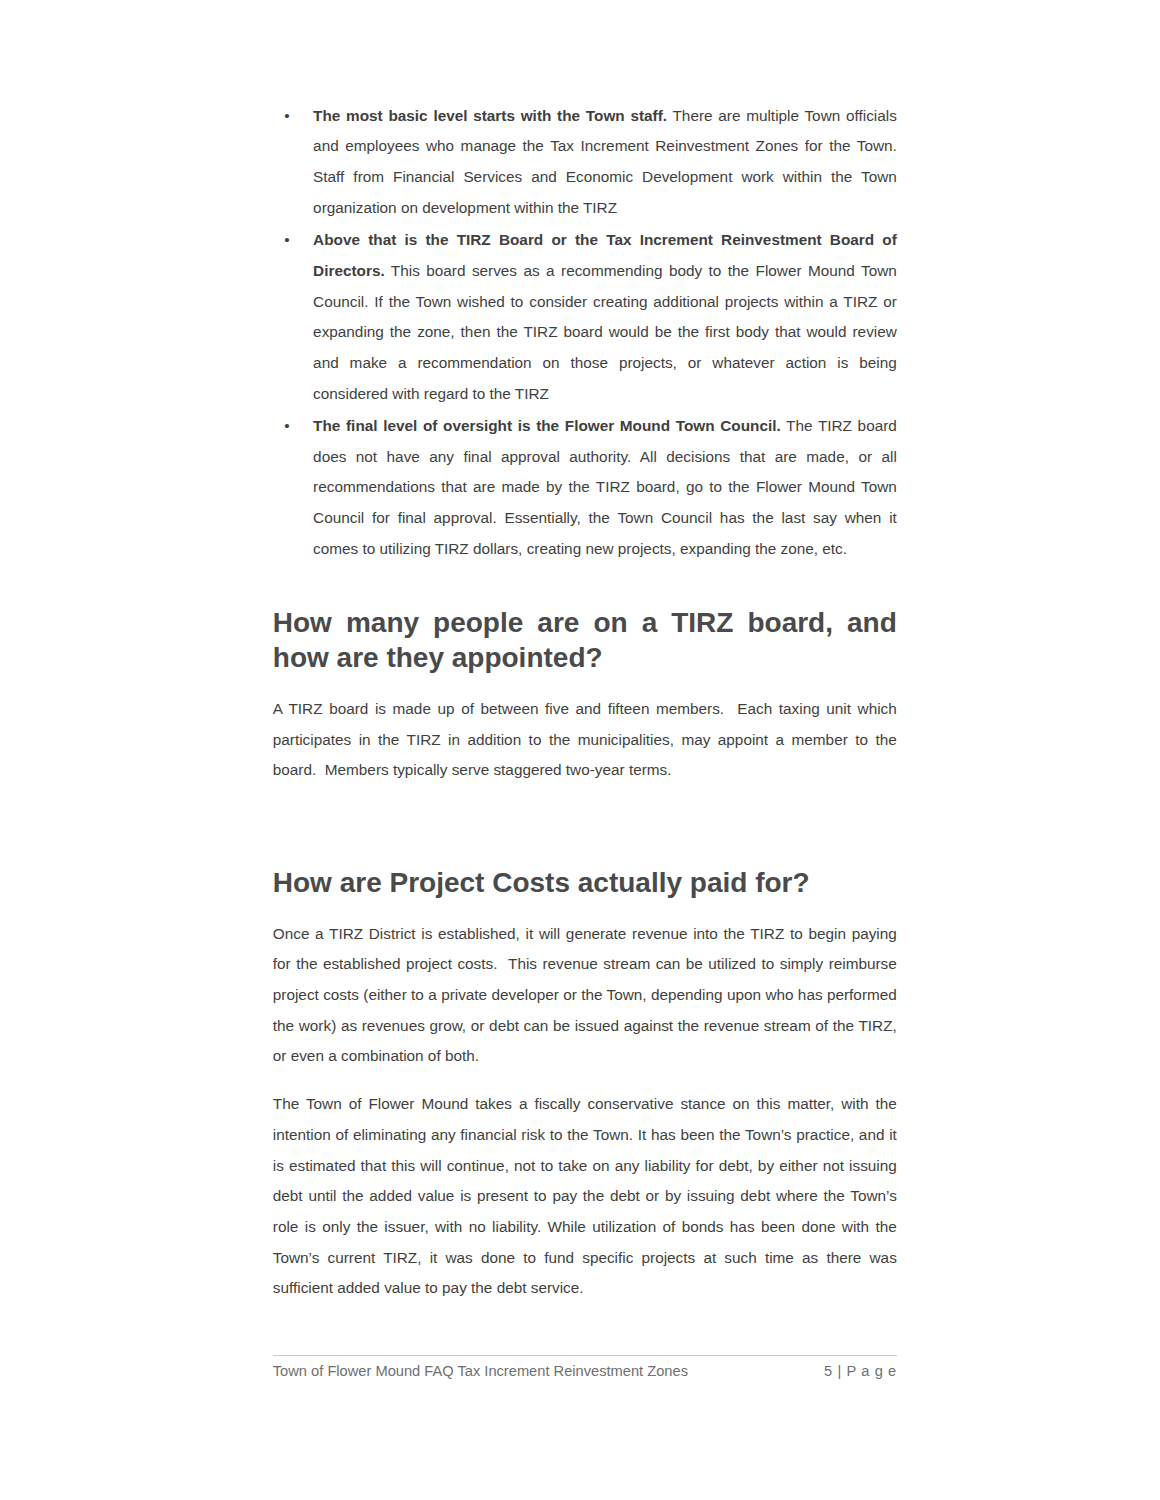The most basic level starts with the Town staff. There are multiple Town officials and employees who manage the Tax Increment Reinvestment Zones for the Town. Staff from Financial Services and Economic Development work within the Town organization on development within the TIRZ
Above that is the TIRZ Board or the Tax Increment Reinvestment Board of Directors. This board serves as a recommending body to the Flower Mound Town Council. If the Town wished to consider creating additional projects within a TIRZ or expanding the zone, then the TIRZ board would be the first body that would review and make a recommendation on those projects, or whatever action is being considered with regard to the TIRZ
The final level of oversight is the Flower Mound Town Council. The TIRZ board does not have any final approval authority. All decisions that are made, or all recommendations that are made by the TIRZ board, go to the Flower Mound Town Council for final approval. Essentially, the Town Council has the last say when it comes to utilizing TIRZ dollars, creating new projects, expanding the zone, etc.
How many people are on a TIRZ board, and how are they appointed?
A TIRZ board is made up of between five and fifteen members. Each taxing unit which participates in the TIRZ in addition to the municipalities, may appoint a member to the board. Members typically serve staggered two-year terms.
How are Project Costs actually paid for?
Once a TIRZ District is established, it will generate revenue into the TIRZ to begin paying for the established project costs. This revenue stream can be utilized to simply reimburse project costs (either to a private developer or the Town, depending upon who has performed the work) as revenues grow, or debt can be issued against the revenue stream of the TIRZ, or even a combination of both.
The Town of Flower Mound takes a fiscally conservative stance on this matter, with the intention of eliminating any financial risk to the Town. It has been the Town’s practice, and it is estimated that this will continue, not to take on any liability for debt, by either not issuing debt until the added value is present to pay the debt or by issuing debt where the Town’s role is only the issuer, with no liability. While utilization of bonds has been done with the Town’s current TIRZ, it was done to fund specific projects at such time as there was sufficient added value to pay the debt service.
Town of Flower Mound FAQ Tax Increment Reinvestment Zones
5 | P a g e